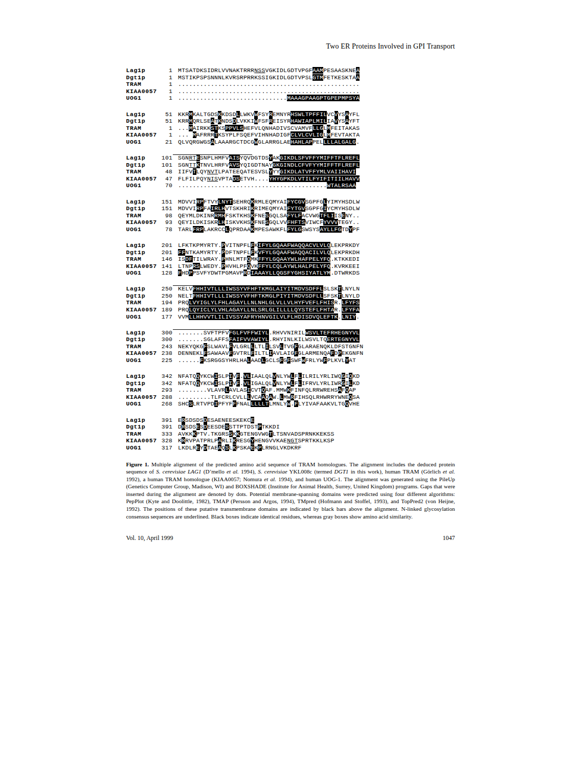Two ER Proteins Involved in GPI Transport
Lag1p 1 MTSATDKSIDRLVVNAKTRRRNSSVGKIDLGDTVPGFAAMPESAASKNEA
Dgt1p 1 MSTIKPSPSNNNLKVRSRPRRKSSIGKIDLGDTVPSLGTMFETKESKTAA
TRAM 1..................................................
KIAA00571..................................................
UOG11..............................MAAAGPAAGPTGPEPMPSY A
Lag1p 51 KKRMKALTGDSKKDSDLLWKVWFSYREMNYRHSWLTPFFILVCVYSAYFL
Dgt1p 51 KRRMQRLSEATKNDSDLVKKIWFSFREISYRHAWIAPLMILIAVYSAYFT
TRAM 1...MAIRKKSTKSPPVLSHEFVLQNHADIVSCVAMVFLLGLMFEITAKAS
KIAA00571... MAFRRRTKSYPLFSQEFVIHNHADIGFCLVLCVLIGLMFEVTAKTA
UOG121 QLVQRGWGSALAAARGCTDCGWGLARRGLAEHAHLAPPELLLLALGALG.
Lag1p 101 SGNRT ESNPLHMFVAISYQVDGTDSYAKGIKDLSFVFFYMIFFTFLREFL
Dgt1p 101 SGNTT KTNVLHRFVAVSYQIGDTNAYGKGINDLCFVFYYMIFFTFLREFL
TRAM 48 IIFVTLQYNVTLPATEEQATESVSLYYYGIKDLATVFFYMLVAIIHAVI
KIAA005747 FLFILPQYNISVPTADSETVH....YHYGPKDLVTILFYIFITIILHAVV
UOG170.........................................WTALRSAA
Lag1p 151 MDVVIRPFTVYLNYTSEHRQKRMLEQMYAIFYCGVSGPFGLYIMYHSDLW
Dgt1p 151 MDVVIRPFAIRLHVTSKHRIKRIMEQMYAIFYTGVSGPFGIYCMYHSDLW
TRAM 98 QEYMLDKINRRMHFSKTKHSKFNESGQLSAFYLFACVWGTFLIISENY..
KIAA005793 QEYILDKISKRLHISKVKHSKFNESGQLVVFHFTSVIWCFYVVVTEGY..
UOG178 TARLFRPLAKRCCLQPRDAAKMPESAWKFLFYLGSWSYSAYLLFGTDYPF
Lag1p 201 LFKTKPMYRTY.PVITNPFLFKIFYLGQAAFWAQQACVLVLQLEKPRKDY
Dgt1p 201 FFNTKAMYRTY.PDFTNPFLFKVFYLGQAAFWAQQACILVLQLEKPRKDH
TRAM 146 ISDFTILWRAY.PHNLMTFQMKFFYLGQAAYWLHAFPELYFQ.KTKKEDI
KIAA0057141 LTNPRSLWEDY.PHVHLPFQVKFFYLCQLAYWLHALPELYFQ.KVRKEEI
UOG1128 FHDPPSVFYDWTPGMAVPRDIAAAYLLQGSFYGHSIYATLYM.DTWRKDS
Lag1p 250 KELVFHHIVTLLLIWSSYVFHFTKMGLAIYITMDVSDFFLSLSKTLNYLN
Dgt1p 250 NELTFHHIVTLLLIWSSYVFHFTKMGLPIYITMDVSDFLLSFSKTLNYLD
TRAM 194 PRQLVYIGLYLFHLAGAYLLNLNHLGLVLLVLHYFVEFLFHISR.LFYFS
KIAA0057189 PRQLQYICLYLVHLAGAYLLNLSRLGLILLLLQYSTEFLFHTAR.LFYFA
UOG1177 VVMLLHHVVTLILIVSSYAFRYHNVGILVLFLHDISDVQLEFTK.LNIY.
Lag1p 300.......SVFTPFVFGLFVFFWIYL.RHVVNIRILWSVLTEFRHEGNYVL
Dgt1p 300.......SGLAFFSFAIFVVAWIYL.RHYINLKILWSVLTQERTEGNYVL
TRAM 243 NEKYQKGFSLWAVLFVLGRLLLTLILSVLTVGFGLARAENQKLDFSTGNFN
KIAA0057238 DENNEKLFSAWAAVFGVTRLFILTLIAVLAIGFGLARMENQAFDPEKGNFN
UOG1225......FKSRGGSYHRLHALAADLGCLSFGFSWFWFRLYWFPLKVLYAT
Lag1p 342 NFATQQYKCWISLPIVF.VLIAALQLVNLYWLFLILRILYRLIWQGIQKD
Dgt1p 342 NFATQQYKCWISLPIVF.VLIGALQLVNLYWLFLIFRVLYRLIWRGILKD
TRAM 293........VLAVRLAVLASICVTQAF.MMWKFINFQLRRWREHSAFQAP
KIAA0057288.........TLFCRLCVLLLVCAAQAW.LMWRFIHSQLRHWRRYWNEQSA
UOG1268 SHCSLRTVPDIPFYFFFNALLLLLTLMNLYW.FLYIVAFAAKVLTGQVHE
Lag1p 391 ERSDSDSDESAENEESKEKCE
Dgt1p 391 DRSDSESDEESDESSTTPTDSTPTKKDI
TRAM 333 AVKKKPTV.TKGRSSKKGTENGVWGTLTSNVADSPRNKKEKSS
KIAA0057328 KRRVPATPRLPARLIKRESGYHENGVVKAENGTSPRTKKLKSP
UOG1317 LKDLREYDTAEAQSLKPSKAEKPLRNGLVKDKRF
Figure 1. Multiple alignment of the predicted amino acid sequence of TRAM homologues. The alignment includes the deduced protein sequence of S. cerevisiae LAG1 (D’mello et al. 1994), S. cerevisiae YKL008c (termed DGT1 in this work), human TRAM (Görlich et al. 1992), a human TRAM homologue (KIAA0057; Nomura et al. 1994), and human UOG-1. The alignment was generated using the PileUp (Genetics Computer Group, Madison, WI) and BOXSHADE (Institute for Animal Health, Surrey, United Kingdom) programs. Gaps that were inserted during the alignment are denoted by dots. Potential membrane-spanning domains were predicted using four different algorithms: PepPlot (Kyte and Doolittle, 1982), TMAP (Persson and Argos, 1994), TMpred (Hofmann and Stoffel, 1993), and TopPred2 (von Heijne, 1992). The positions of these putative transmembrane domains are indicated by black bars above the alignment. N-linked glycosylation consensus sequences are underlined. Black boxes indicate identical residues, whereas gray boxes show amino acid similarity.
Vol. 10, April 1999
1047